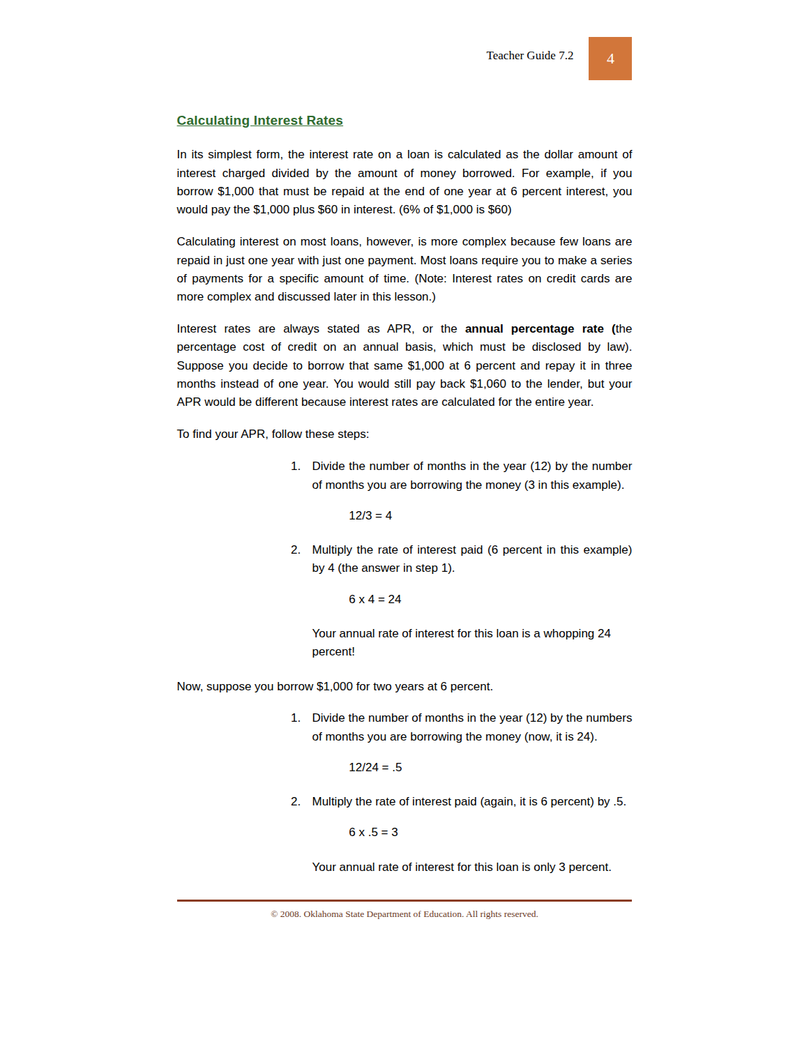Teacher Guide 7.2
4
Calculating Interest Rates
In its simplest form, the interest rate on a loan is calculated as the dollar amount of interest charged divided by the amount of money borrowed. For example, if you borrow $1,000 that must be repaid at the end of one year at 6 percent interest, you would pay the $1,000 plus $60 in interest. (6% of $1,000 is $60)
Calculating interest on most loans, however, is more complex because few loans are repaid in just one year with just one payment. Most loans require you to make a series of payments for a specific amount of time. (Note: Interest rates on credit cards are more complex and discussed later in this lesson.)
Interest rates are always stated as APR, or the annual percentage rate (the percentage cost of credit on an annual basis, which must be disclosed by law). Suppose you decide to borrow that same $1,000 at 6 percent and repay it in three months instead of one year. You would still pay back $1,060 to the lender, but your APR would be different because interest rates are calculated for the entire year.
To find your APR, follow these steps:
Divide the number of months in the year (12) by the number of months you are borrowing the money (3 in this example).
12/3 = 4
Multiply the rate of interest paid (6 percent in this example) by 4 (the answer in step 1).
6 x 4 = 24
Your annual rate of interest for this loan is a whopping 24 percent!
Now, suppose you borrow $1,000 for two years at 6 percent.
Divide the number of months in the year (12) by the numbers of months you are borrowing the money (now, it is 24).
12/24 = .5
Multiply the rate of interest paid (again, it is 6 percent) by .5.
6 x .5 = 3
Your annual rate of interest for this loan is only 3 percent.
© 2008. Oklahoma State Department of Education. All rights reserved.